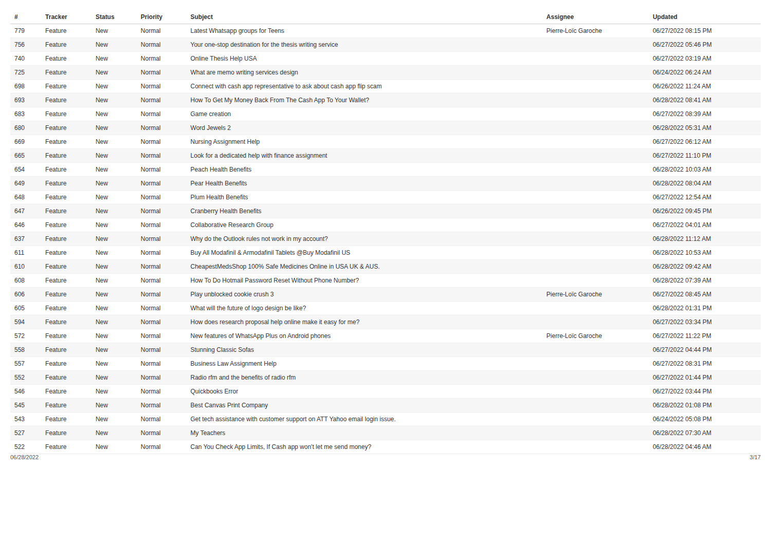| # | Tracker | Status | Priority | Subject | Assignee | Updated |
| --- | --- | --- | --- | --- | --- | --- |
| 779 | Feature | New | Normal | Latest Whatsapp groups for Teens | Pierre-Loïc Garoche | 06/27/2022 08:15 PM |
| 756 | Feature | New | Normal | Your one-stop destination for the thesis writing service | | 06/27/2022 05:46 PM |
| 740 | Feature | New | Normal | Online Thesis Help USA | | 06/27/2022 03:19 AM |
| 725 | Feature | New | Normal | What are memo writing services design | | 06/24/2022 06:24 AM |
| 698 | Feature | New | Normal | Connect with cash app representative to ask about cash app flip scam | | 06/26/2022 11:24 AM |
| 693 | Feature | New | Normal | How To Get My Money Back From The Cash App To Your Wallet? | | 06/28/2022 08:41 AM |
| 683 | Feature | New | Normal | Game creation | | 06/27/2022 08:39 AM |
| 680 | Feature | New | Normal | Word Jewels 2 | | 06/28/2022 05:31 AM |
| 669 | Feature | New | Normal | Nursing Assignment Help | | 06/27/2022 06:12 AM |
| 665 | Feature | New | Normal | Look for a dedicated help with finance assignment | | 06/27/2022 11:10 PM |
| 654 | Feature | New | Normal | Peach Health Benefits | | 06/28/2022 10:03 AM |
| 649 | Feature | New | Normal | Pear Health Benefits | | 06/28/2022 08:04 AM |
| 648 | Feature | New | Normal | Plum Health Benefits | | 06/27/2022 12:54 AM |
| 647 | Feature | New | Normal | Cranberry Health Benefits | | 06/26/2022 09:45 PM |
| 646 | Feature | New | Normal | Collaborative Research Group | | 06/27/2022 04:01 AM |
| 637 | Feature | New | Normal | Why do the Outlook rules not work in my account? | | 06/28/2022 11:12 AM |
| 611 | Feature | New | Normal | Buy All Modafinil & Armodafinil Tablets @Buy Modafinil US | | 06/28/2022 10:53 AM |
| 610 | Feature | New | Normal | CheapestMedsShop 100% Safe Medicines Online in USA UK & AUS. | | 06/28/2022 09:42 AM |
| 608 | Feature | New | Normal | How To Do Hotmail Password Reset Without Phone Number? | | 06/28/2022 07:39 AM |
| 606 | Feature | New | Normal | Play unblocked cookie crush 3 | Pierre-Loïc Garoche | 06/27/2022 08:45 AM |
| 605 | Feature | New | Normal | What will the future of logo design be like? | | 06/28/2022 01:31 PM |
| 594 | Feature | New | Normal | How does research proposal help online make it easy for me? | | 06/27/2022 03:34 PM |
| 572 | Feature | New | Normal | New features of WhatsApp Plus on Android phones | Pierre-Loïc Garoche | 06/27/2022 11:22 PM |
| 558 | Feature | New | Normal | Stunning Classic Sofas | | 06/27/2022 04:44 PM |
| 557 | Feature | New | Normal | Business Law Assignment Help | | 06/27/2022 08:31 PM |
| 552 | Feature | New | Normal | Radio rfm and the benefits of radio rfm | | 06/27/2022 01:44 PM |
| 546 | Feature | New | Normal | Quickbooks Error | | 06/27/2022 03:44 PM |
| 545 | Feature | New | Normal | Best Canvas Print Company | | 06/28/2022 01:08 PM |
| 543 | Feature | New | Normal | Get tech assistance with customer support on ATT Yahoo email login issue. | | 06/24/2022 05:08 PM |
| 527 | Feature | New | Normal | My Teachers | | 06/28/2022 07:30 AM |
| 522 | Feature | New | Normal | Can You Check App Limits, If Cash app won't let me send money? | | 06/28/2022 04:46 AM |
06/28/2022 3/17